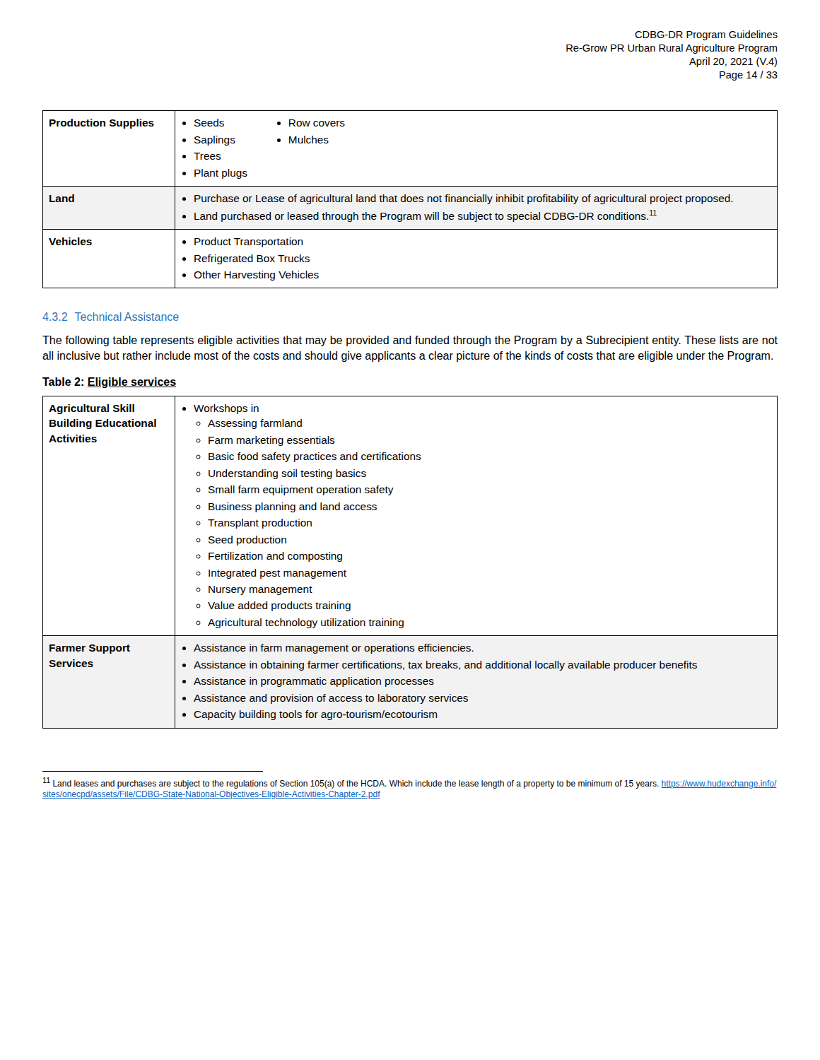CDBG-DR Program Guidelines
Re-Grow PR Urban Rural Agriculture Program
April 20, 2021 (V.4)
Page 14 / 33
| Production Supplies | Seeds Saplings Trees Plant plugs Row covers Mulches |
| Land | Purchase or Lease of agricultural land that does not financially inhibit profitability of agricultural project proposed. Land purchased or leased through the Program will be subject to special CDBG-DR conditions. 11 |
| Vehicles | Product Transportation Refrigerated Box Trucks Other Harvesting Vehicles |
4.3.2 Technical Assistance
The following table represents eligible activities that may be provided and funded through the Program by a Subrecipient entity. These lists are not all inclusive but rather include most of the costs and should give applicants a clear picture of the kinds of costs that are eligible under the Program.
Table 2: Eligible services
| Agricultural Skill Building Educational Activities | Workshops in Assessing farmland Farm marketing essentials Basic food safety practices and certifications Understanding soil testing basics Small farm equipment operation safety Business planning and land access Transplant production Seed production Fertilization and composting Integrated pest management Nursery management Value added products training Agricultural technology utilization training |
| Farmer Support Services | Assistance in farm management or operations efficiencies. Assistance in obtaining farmer certifications, tax breaks, and additional locally available producer benefits Assistance in programmatic application processes Assistance and provision of access to laboratory services Capacity building tools for agro-tourism/ecotourism |
11 Land leases and purchases are subject to the regulations of Section 105(a) of the HCDA. Which include the lease length of a property to be minimum of 15 years. https://www.hudexchange.info/sites/onecpd/assets/File/CDBG-State-National-Objectives-Eligible-Activities-Chapter-2.pdf